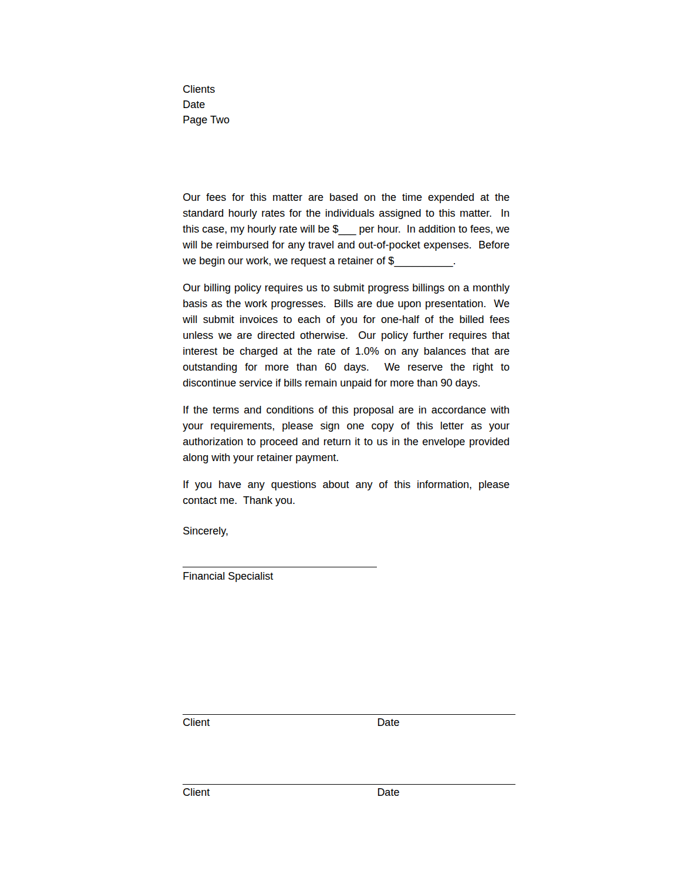Clients
Date
Page Two
Our fees for this matter are based on the time expended at the standard hourly rates for the individuals assigned to this matter. In this case, my hourly rate will be $___ per hour. In addition to fees, we will be reimbursed for any travel and out-of-pocket expenses. Before we begin our work, we request a retainer of $__________.
Our billing policy requires us to submit progress billings on a monthly basis as the work progresses. Bills are due upon presentation. We will submit invoices to each of you for one-half of the billed fees unless we are directed otherwise. Our policy further requires that interest be charged at the rate of 1.0% on any balances that are outstanding for more than 60 days. We reserve the right to discontinue service if bills remain unpaid for more than 90 days.
If the terms and conditions of this proposal are in accordance with your requirements, please sign one copy of this letter as your authorization to proceed and return it to us in the envelope provided along with your retainer payment.
If you have any questions about any of this information, please contact me. Thank you.
Sincerely,
Financial Specialist
| Client | | Date |
| Client | | Date |